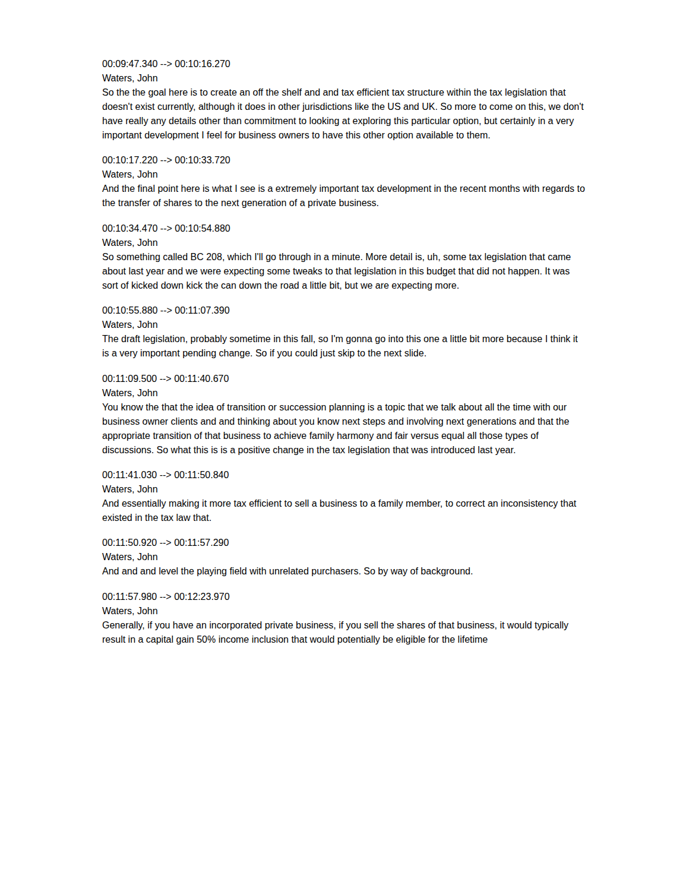00:09:47.340 --> 00:10:16.270 Waters, John
So the the goal here is to create an off the shelf and and tax efficient tax structure within the tax legislation that doesn't exist currently, although it does in other jurisdictions like the US and UK. So more to come on this, we don't have really any details other than commitment to looking at exploring this particular option, but certainly in a very important development I feel for business owners to have this other option available to them.
00:10:17.220 --> 00:10:33.720 Waters, John
And the final point here is what I see is a extremely important tax development in the recent months with regards to the transfer of shares to the next generation of a private business.
00:10:34.470 --> 00:10:54.880 Waters, John
So something called BC 208, which I'll go through in a minute. More detail is, uh, some tax legislation that came about last year and we were expecting some tweaks to that legislation in this budget that did not happen. It was sort of kicked down kick the can down the road a little bit, but we are expecting more.
00:10:55.880 --> 00:11:07.390 Waters, John
The draft legislation, probably sometime in this fall, so I'm gonna go into this one a little bit more because I think it is a very important pending change. So if you could just skip to the next slide.
00:11:09.500 --> 00:11:40.670 Waters, John
You know the that the idea of transition or succession planning is a topic that we talk about all the time with our business owner clients and and thinking about you know next steps and involving next generations and that the appropriate transition of that business to achieve family harmony and fair versus equal all those types of discussions. So what this is is a positive change in the tax legislation that was introduced last year.
00:11:41.030 --> 00:11:50.840 Waters, John
And essentially making it more tax efficient to sell a business to a family member, to correct an inconsistency that existed in the tax law that.
00:11:50.920 --> 00:11:57.290 Waters, John
And and and level the playing field with unrelated purchasers. So by way of background.
00:11:57.980 --> 00:12:23.970 Waters, John
Generally, if you have an incorporated private business, if you sell the shares of that business, it would typically result in a capital gain 50% income inclusion that would potentially be eligible for the lifetime